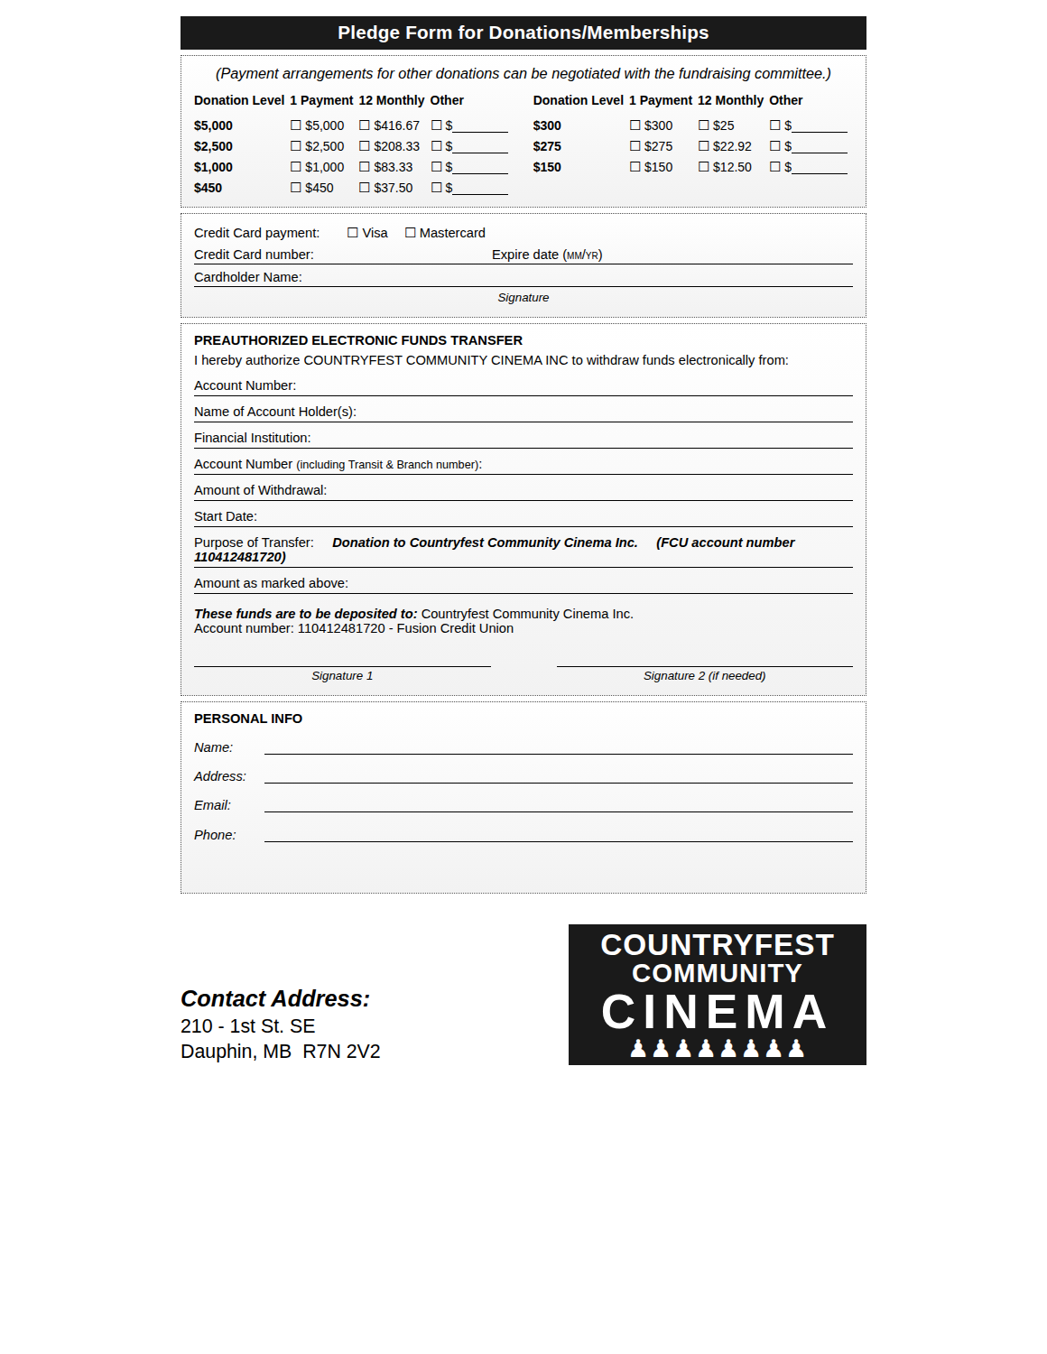Pledge Form for Donations/Memberships
(Payment arrangements for other donations can be negotiated with the fundraising committee.)
| Donation Level | 1 Payment | 12 Monthly | Other | | Donation Level | 1 Payment | 12 Monthly | Other |
| --- | --- | --- | --- | --- | --- | --- | --- | --- |
| $5,000 | $5,000 | $416.67 | $ | | $300 | $300 | $25 | $ |
| $2,500 | $2,500 | $208.33 | $ | | $275 | $275 | $22.92 | $ |
| $1,000 | $1,000 | $83.33 | $ | | $150 | $150 | $12.50 | $ |
| $450 | $450 | $37.50 | $ | | | | | |
Credit Card payment: Visa Mastercard
Credit Card number: Expire date (mm/yr)
Cardholder Name:
Signature
PREAUTHORIZED ELECTRONIC FUNDS TRANSFER
I hereby authorize COUNTRYFEST COMMUNITY CINEMA INC to withdraw funds electronically from:
Account Number:
Name of Account Holder(s):
Financial Institution:
Account Number (including Transit & Branch number):
Amount of Withdrawal:
Start Date:
Purpose of Transfer: Donation to Countryfest Community Cinema Inc. (FCU account number 110412481720)
Amount as marked above:
These funds are to be deposited to: Countryfest Community Cinema Inc.
Account number: 110412481720 - Fusion Credit Union
Signature 1
Signature 2 (if needed)
PERSONAL INFO
Name:
Address:
Email:
Phone:
Contact Address:
210 - 1st St. SE
Dauphin, MB R7N 2V2
COUNTRYFEST
COMMUNITY
CINEMA
♟♟♟♟♟♟♟♟